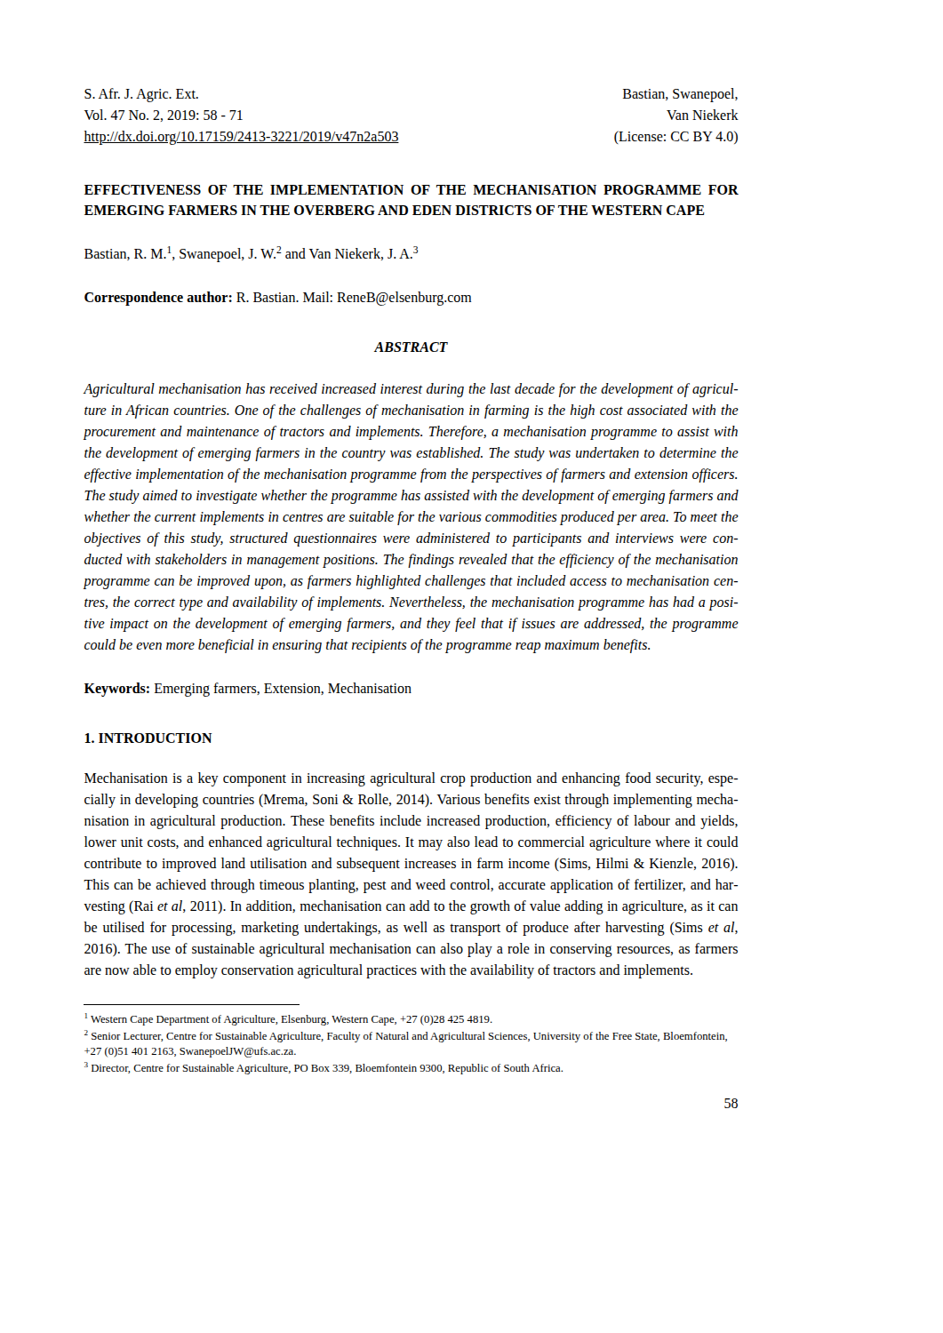| S. Afr. J. Agric. Ext. | Bastian, Swanepoel, |
| Vol. 47 No. 2, 2019: 58 - 71 | Van Niekerk |
| http://dx.doi.org/10.17159/2413-3221/2019/v47n2a503 | (License: CC BY 4.0) |
Effectiveness of the Implementation of the Mechanisation Programme for Emerging Farmers in the Overberg and Eden Districts of the Western Cape
Bastian, R. M.1, Swanepoel, J. W.2 and Van Niekerk, J. A.3
Correspondence author: R. Bastian. Mail: ReneB@elsenburg.com
ABSTRACT
Agricultural mechanisation has received increased interest during the last decade for the development of agriculture in African countries. One of the challenges of mechanisation in farming is the high cost associated with the procurement and maintenance of tractors and implements. Therefore, a mechanisation programme to assist with the development of emerging farmers in the country was established. The study was undertaken to determine the effective implementation of the mechanisation programme from the perspectives of farmers and extension officers. The study aimed to investigate whether the programme has assisted with the development of emerging farmers and whether the current implements in centres are suitable for the various commodities produced per area. To meet the objectives of this study, structured questionnaires were administered to participants and interviews were conducted with stakeholders in management positions. The findings revealed that the efficiency of the mechanisation programme can be improved upon, as farmers highlighted challenges that included access to mechanisation centres, the correct type and availability of implements. Nevertheless, the mechanisation programme has had a positive impact on the development of emerging farmers, and they feel that if issues are addressed, the programme could be even more beneficial in ensuring that recipients of the programme reap maximum benefits.
Keywords: Emerging farmers, Extension, Mechanisation
1. Introduction
Mechanisation is a key component in increasing agricultural crop production and enhancing food security, especially in developing countries (Mrema, Soni & Rolle, 2014). Various benefits exist through implementing mechanisation in agricultural production. These benefits include increased production, efficiency of labour and yields, lower unit costs, and enhanced agricultural techniques. It may also lead to commercial agriculture where it could contribute to improved land utilisation and subsequent increases in farm income (Sims, Hilmi & Kienzle, 2016). This can be achieved through timeous planting, pest and weed control, accurate application of fertilizer, and harvesting (Rai et al, 2011). In addition, mechanisation can add to the growth of value adding in agriculture, as it can be utilised for processing, marketing undertakings, as well as transport of produce after harvesting (Sims et al, 2016). The use of sustainable agricultural mechanisation can also play a role in conserving resources, as farmers are now able to employ conservation agricultural practices with the availability of tractors and implements.
1 Western Cape Department of Agriculture, Elsenburg, Western Cape, +27 (0)28 425 4819.
2 Senior Lecturer, Centre for Sustainable Agriculture, Faculty of Natural and Agricultural Sciences, University of the Free State, Bloemfontein, +27 (0)51 401 2163, SwanepoelJW@ufs.ac.za.
3 Director, Centre for Sustainable Agriculture, PO Box 339, Bloemfontein 9300, Republic of South Africa.
58